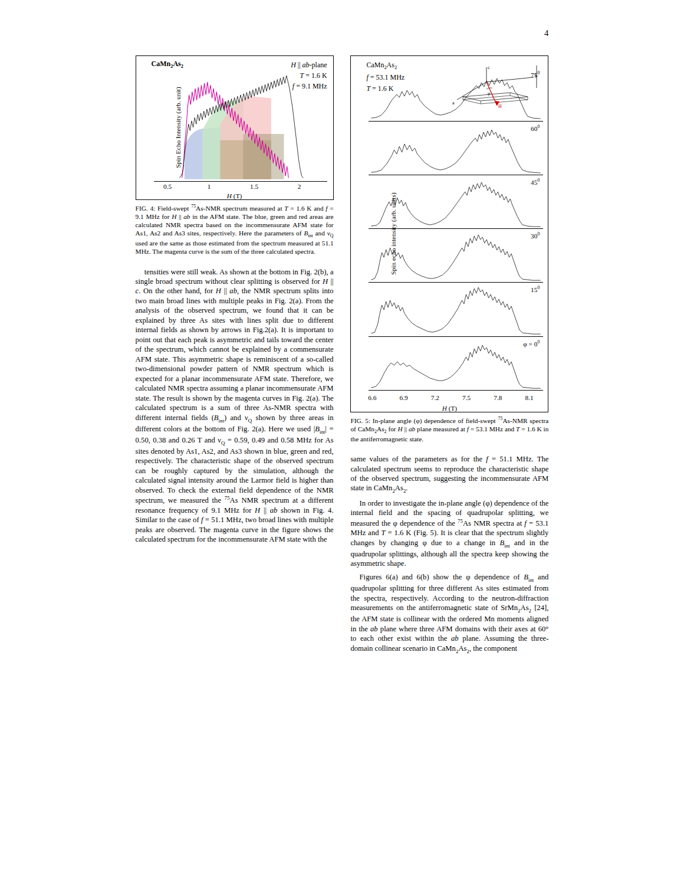4
Spin Echo Intensity (arb. unit)
CaMn2As2
H || ab-plane
T = 1.6 K
f = 9.1 MHz
0.5 1 1.5 2
H (T)
FIG. 4: Field-swept 75As-NMR spectrum measured at T = 1.6 K and f = 9.1 MHz for H || ab in the AFM state. The blue, green and red areas are calculated NMR spectra based on the incommensurate AFM state for As1, As2 and As3 sites, respectively. Here the parameters of Bint and νQ used are the same as those estimated from the spectrum measured at 51.1 MHz. The magenta curve is the sum of the three calculated spectra.
tensities were still weak. As shown at the bottom in Fig. 2(b), a single broad spectrum without clear splitting is observed for H || c. On the other hand, for H || ab, the NMR spectrum splits into two main broad lines with multiple peaks in Fig. 2(a). From the analysis of the observed spectrum, we found that it can be explained by three As sites with lines split due to different internal fields as shown by arrows in Fig.2(a). It is important to point out that each peak is asymmetric and tails toward the center of the spectrum, which cannot be explained by a commensurate AFM state. This asymmetric shape is reminiscent of a so-called two-dimensional powder pattern of NMR spectrum which is expected for a planar incommensurate AFM state. Therefore, we calculated NMR spectra assuming a planar incommensurate AFM state. The result is shown by the magenta curves in Fig. 2(a). The calculated spectrum is a sum of three As-NMR spectra with different internal fields (Bint) and νQ shown by three areas in different colors at the bottom of Fig. 2(a). Here we used |Bint| = 0.50, 0.38 and 0.26 T and νQ = 0.59, 0.49 and 0.58 MHz for As sites denoted by As1, As2, and As3 shown in blue, green and red, respectively. The characteristic shape of the observed spectrum can be roughly captured by the simulation, although the calculated signal intensity around the Larmor field is higher than observed. To check the external field dependence of the NMR spectrum, we measured the 75As NMR spectrum at a different resonance frequency of 9.1 MHz for H || ab shown in Fig. 4. Similar to the case of f = 51.1 MHz, two broad lines with multiple peaks are observed. The magenta curve in the figure shows the calculated spectrum for the incommensurate AFM state with the
Spin echo intensity (arb. units)
CaMn2As2
f = 53.1 MHz
T = 1.6 K
a c b H φ
750
600
450
300
150
φ = 00
6.6 6.9 7.2 7.5 7.8 8.1
H (T)
FIG. 5: In-plane angle (φ) dependence of field-swept 75As-NMR spectra of CaMn2As2 for H || ab plane measured at f = 53.1 MHz and T = 1.6 K in the antiferromagnetic state.
same values of the parameters as for the f = 51.1 MHz. The calculated spectrum seems to reproduce the characteristic shape of the observed spectrum, suggesting the incommensurate AFM state in CaMn2As2.
In order to investigate the in-plane angle (φ) dependence of the internal field and the spacing of quadrupolar splitting, we measured the φ dependence of the 75As NMR spectra at f = 53.1 MHz and T = 1.6 K (Fig. 5). It is clear that the spectrum slightly changes by changing φ due to a change in Bint and in the quadrupolar splittings, although all the spectra keep showing the asymmetric shape.
Figures 6(a) and 6(b) show the φ dependence of Bint and quadrupolar splitting for three different As sites estimated from the spectra, respectively. According to the neutron-diffraction measurements on the antiferromagnetic state of SrMn2As2 [24], the AFM state is collinear with the ordered Mn moments aligned in the ab plane where three AFM domains with their axes at 60° to each other exist within the ab plane. Assuming the three-domain collinear scenario in CaMn2As2, the component